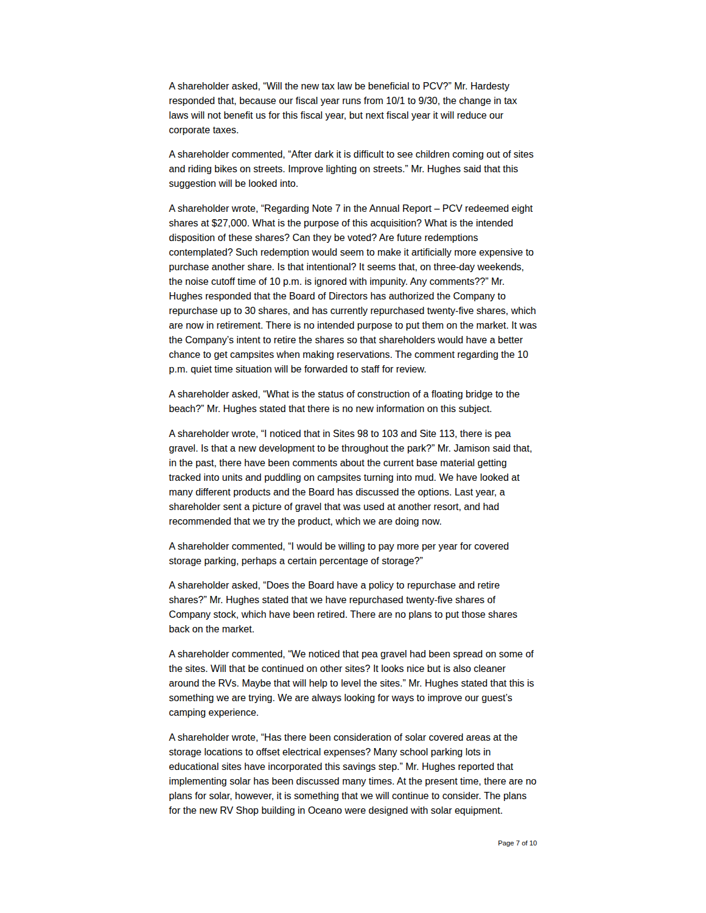A shareholder asked, “Will the new tax law be beneficial to PCV?” Mr. Hardesty responded that, because our fiscal year runs from 10/1 to 9/30, the change in tax laws will not benefit us for this fiscal year, but next fiscal year it will reduce our corporate taxes.
A shareholder commented, “After dark it is difficult to see children coming out of sites and riding bikes on streets. Improve lighting on streets.” Mr. Hughes said that this suggestion will be looked into.
A shareholder wrote, “Regarding Note 7 in the Annual Report – PCV redeemed eight shares at $27,000. What is the purpose of this acquisition? What is the intended disposition of these shares? Can they be voted? Are future redemptions contemplated? Such redemption would seem to make it artificially more expensive to purchase another share. Is that intentional? It seems that, on three-day weekends, the noise cutoff time of 10 p.m. is ignored with impunity. Any comments??” Mr. Hughes responded that the Board of Directors has authorized the Company to repurchase up to 30 shares, and has currently repurchased twenty-five shares, which are now in retirement. There is no intended purpose to put them on the market. It was the Company’s intent to retire the shares so that shareholders would have a better chance to get campsites when making reservations. The comment regarding the 10 p.m. quiet time situation will be forwarded to staff for review.
A shareholder asked, “What is the status of construction of a floating bridge to the beach?” Mr. Hughes stated that there is no new information on this subject.
A shareholder wrote, “I noticed that in Sites 98 to 103 and Site 113, there is pea gravel. Is that a new development to be throughout the park?” Mr. Jamison said that, in the past, there have been comments about the current base material getting tracked into units and puddling on campsites turning into mud. We have looked at many different products and the Board has discussed the options. Last year, a shareholder sent a picture of gravel that was used at another resort, and had recommended that we try the product, which we are doing now.
A shareholder commented, “I would be willing to pay more per year for covered storage parking, perhaps a certain percentage of storage?”
A shareholder asked, “Does the Board have a policy to repurchase and retire shares?” Mr. Hughes stated that we have repurchased twenty-five shares of Company stock, which have been retired. There are no plans to put those shares back on the market.
A shareholder commented, “We noticed that pea gravel had been spread on some of the sites. Will that be continued on other sites? It looks nice but is also cleaner around the RVs. Maybe that will help to level the sites.” Mr. Hughes stated that this is something we are trying. We are always looking for ways to improve our guest’s camping experience.
A shareholder wrote, “Has there been consideration of solar covered areas at the storage locations to offset electrical expenses? Many school parking lots in educational sites have incorporated this savings step.” Mr. Hughes reported that implementing solar has been discussed many times. At the present time, there are no plans for solar, however, it is something that we will continue to consider. The plans for the new RV Shop building in Oceano were designed with solar equipment.
Page 7 of 10